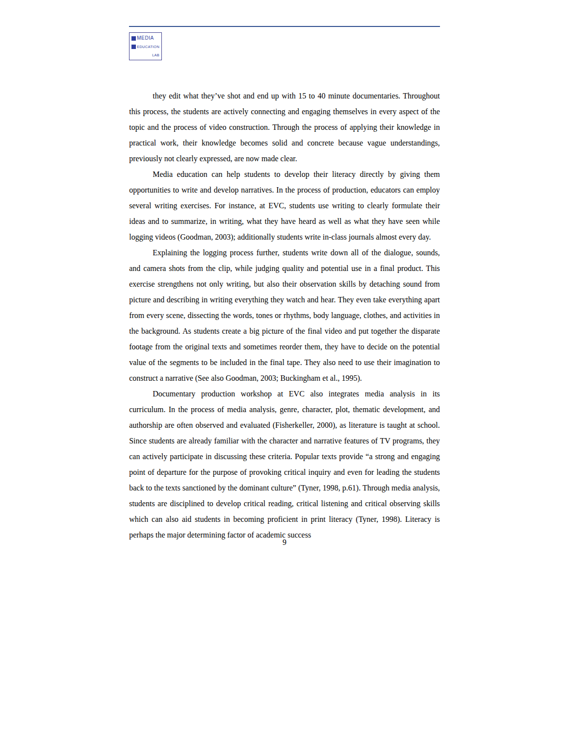MEDIA EDUCATION LAB
they edit what they’ve shot and end up with 15 to 40 minute documentaries. Throughout this process, the students are actively connecting and engaging themselves in every aspect of the topic and the process of video construction. Through the process of applying their knowledge in practical work, their knowledge becomes solid and concrete because vague understandings, previously not clearly expressed, are now made clear.
Media education can help students to develop their literacy directly by giving them opportunities to write and develop narratives. In the process of production, educators can employ several writing exercises. For instance, at EVC, students use writing to clearly formulate their ideas and to summarize, in writing, what they have heard as well as what they have seen while logging videos (Goodman, 2003); additionally students write in-class journals almost every day.
Explaining the logging process further, students write down all of the dialogue, sounds, and camera shots from the clip, while judging quality and potential use in a final product. This exercise strengthens not only writing, but also their observation skills by detaching sound from picture and describing in writing everything they watch and hear. They even take everything apart from every scene, dissecting the words, tones or rhythms, body language, clothes, and activities in the background. As students create a big picture of the final video and put together the disparate footage from the original texts and sometimes reorder them, they have to decide on the potential value of the segments to be included in the final tape. They also need to use their imagination to construct a narrative (See also Goodman, 2003; Buckingham et al., 1995).
Documentary production workshop at EVC also integrates media analysis in its curriculum. In the process of media analysis, genre, character, plot, thematic development, and authorship are often observed and evaluated (Fisherkeller, 2000), as literature is taught at school. Since students are already familiar with the character and narrative features of TV programs, they can actively participate in discussing these criteria. Popular texts provide “a strong and engaging point of departure for the purpose of provoking critical inquiry and even for leading the students back to the texts sanctioned by the dominant culture” (Tyner, 1998, p.61). Through media analysis, students are disciplined to develop critical reading, critical listening and critical observing skills which can also aid students in becoming proficient in print literacy (Tyner, 1998). Literacy is perhaps the major determining factor of academic success
9